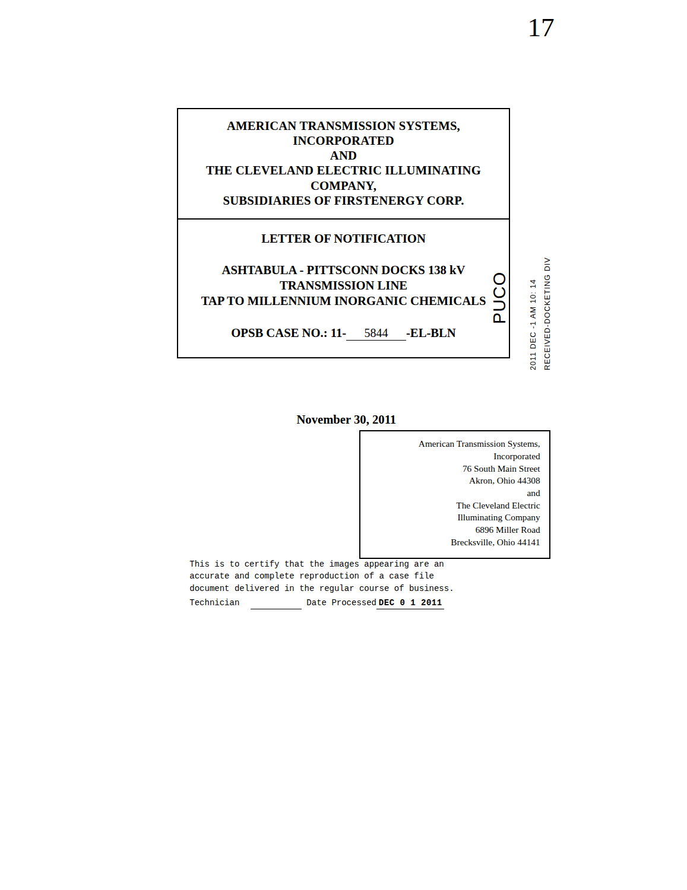17
AMERICAN TRANSMISSION SYSTEMS, INCORPORATED
AND
THE CLEVELAND ELECTRIC ILLUMINATING COMPANY,
SUBSIDIARIES OF FIRSTENERGY CORP.
LETTER OF NOTIFICATION
ASHTABULA - PITTSCONN DOCKS 138 kV
TRANSMISSION LINE
TAP TO MILLENNIUM INORGANIC CHEMICALS
OPSB CASE NO.: 11-5844-EL-BLN
RECEIVED-DOCKETING DIV 2011 DEC -1 AM 10: 14
PUCO
November 30, 2011
American Transmission Systems, Incorporated
76 South Main Street
Akron, Ohio 44308
and
The Cleveland Electric
Illuminating Company
6896 Miller Road
Brecksville, Ohio 44141
This is to certify that the images appearing are an
accurate and complete reproduction of a case file
document delivered in the regular course of business.
Technician Date ProcessedDEC 0 1 2011